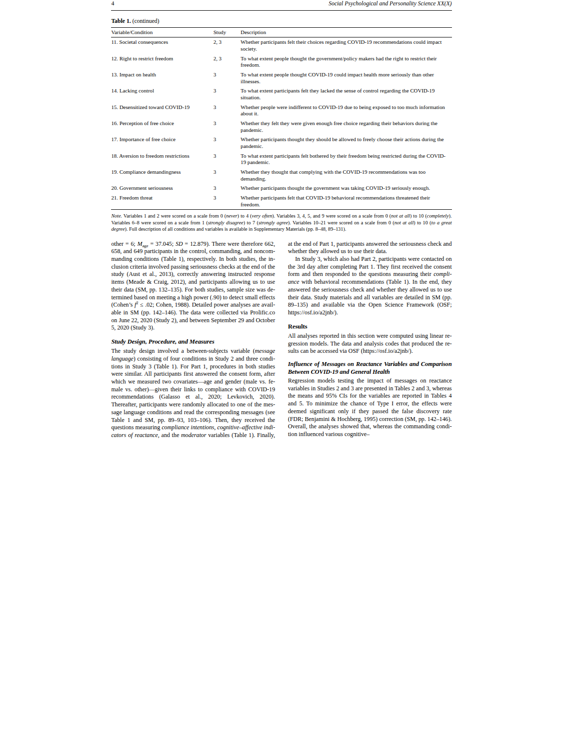4 Social Psychological and Personality Science XX(X)
Table 1. (continued)
| Variable/Condition | Study | Description |
| --- | --- | --- |
| 11. Societal consequences | 2, 3 | Whether participants felt their choices regarding COVID-19 recommendations could impact society. |
| 12. Right to restrict freedom | 2, 3 | To what extent people thought the government/policy makers had the right to restrict their freedom. |
| 13. Impact on health | 3 | To what extent people thought COVID-19 could impact health more seriously than other illnesses. |
| 14. Lacking control | 3 | To what extent participants felt they lacked the sense of control regarding the COVID-19 situation. |
| 15. Desensitized toward COVID-19 | 3 | Whether people were indifferent to COVID-19 due to being exposed to too much information about it. |
| 16. Perception of free choice | 3 | Whether they felt they were given enough free choice regarding their behaviors during the pandemic. |
| 17. Importance of free choice | 3 | Whether participants thought they should be allowed to freely choose their actions during the pandemic. |
| 18. Aversion to freedom restrictions | 3 | To what extent participants felt bothered by their freedom being restricted during the COVID-19 pandemic. |
| 19. Compliance demandingness | 3 | Whether they thought that complying with the COVID-19 recommendations was too demanding. |
| 20. Government seriousness | 3 | Whether participants thought the government was taking COVID-19 seriously enough. |
| 21. Freedom threat | 3 | Whether participants felt that COVID-19 behavioral recommendations threatened their freedom. |
Note. Variables 1 and 2 were scored on a scale from 0 (never) to 4 (very often). Variables 3, 4, 5, and 9 were scored on a scale from 0 (not at all) to 10 (completely). Variables 6–8 were scored on a scale from 1 (strongly disagree) to 7 (strongly agree). Variables 10–21 were scored on a scale from 0 (not at all) to 10 (to a great degree). Full description of all conditions and variables is available in Supplementary Materials (pp. 8–48, 89–131).
other = 6; Mage = 37.045; SD = 12.879). There were therefore 662, 658, and 649 participants in the control, commanding, and noncommanding conditions (Table 1), respectively. In both studies, the inclusion criteria involved passing seriousness checks at the end of the study (Aust et al., 2013), correctly answering instructed response items (Meade & Craig, 2012), and participants allowing us to use their data (SM, pp. 132–135). For both studies, sample size was determined based on meeting a high power (.90) to detect small effects (Cohen’s f2 ≤ .02; Cohen, 1988). Detailed power analyses are available in SM (pp. 142–146). The data were collected via Prolific.co on June 22, 2020 (Study 2), and between September 29 and October 5, 2020 (Study 3).
Study Design, Procedure, and Measures
The study design involved a between-subjects variable (message language) consisting of four conditions in Study 2 and three conditions in Study 3 (Table 1). For Part 1, procedures in both studies were similar. All participants first answered the consent form, after which we measured two covariates—age and gender (male vs. female vs. other)—given their links to compliance with COVID-19 recommendations (Galasso et al., 2020; Levkovich, 2020). Thereafter, participants were randomly allocated to one of the message language conditions and read the corresponding messages (see Table 1 and SM, pp. 89–93, 103–106). Then, they received the questions measuring compliance intentions, cognitive–affective indicators of reactance, and the moderator variables (Table 1). Finally, at the end of Part 1, participants answered the seriousness check and whether they allowed us to use their data.
In Study 3, which also had Part 2, participants were contacted on the 3rd day after completing Part 1. They first received the consent form and then responded to the questions measuring their compliance with behavioral recommendations (Table 1). In the end, they answered the seriousness check and whether they allowed us to use their data. Study materials and all variables are detailed in SM (pp. 89–135) and available via the Open Science Framework (OSF; https://osf.io/a2jnb/).
Results
All analyses reported in this section were computed using linear regression models. The data and analysis codes that produced the results can be accessed via OSF (https://osf.io/a2jnb/).
Influence of Messages on Reactance Variables and Comparison Between COVID-19 and General Health
Regression models testing the impact of messages on reactance variables in Studies 2 and 3 are presented in Tables 2 and 3, whereas the means and 95% CIs for the variables are reported in Tables 4 and 5. To minimize the chance of Type I error, the effects were deemed significant only if they passed the false discovery rate (FDR; Benjamini & Hochberg, 1995) correction (SM, pp. 142–146). Overall, the analyses showed that, whereas the commanding condition influenced various cognitive–